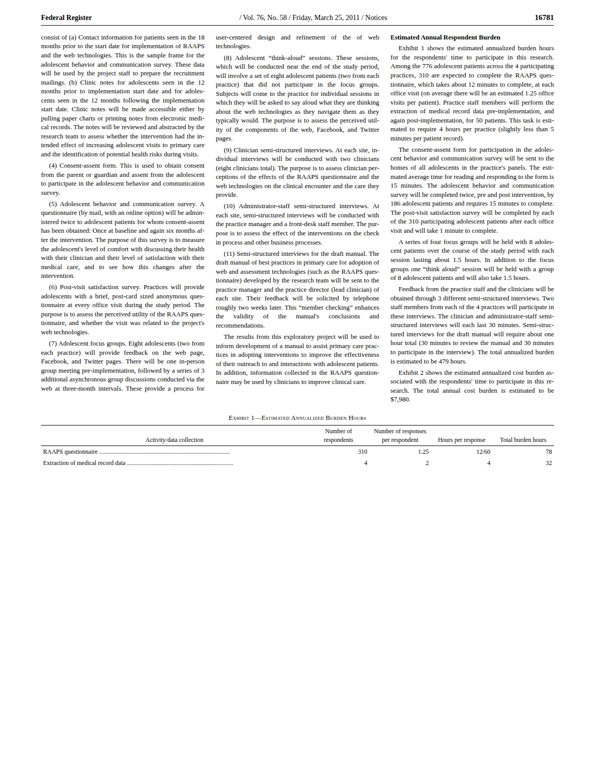Federal Register
/ Vol. 76, No. 58 / Friday, March 25, 2011 / Notices
16781
consist of (a) Contact information for patients seen in the 18 months prior to the start date for implementation of RAAPS and the web technologies. This is the sample frame for the adolescent behavior and communication survey. These data will be used by the project staff to prepare the recruitment mailings. (b) Clinic notes for adolescents seen in the 12 months prior to implementation start date and for adolescents seen in the 12 months following the implementation start date. Clinic notes will be made accessible either by pulling paper charts or printing notes from electronic medical records. The notes will be reviewed and abstracted by the research team to assess whether the intervention had the intended effect of increasing adolescent visits to primary care and the identification of potential health risks during visits.
(4) Consent-assent form. This is used to obtain consent from the parent or guardian and assent from the adolescent to participate in the adolescent behavior and communication survey.
(5) Adolescent behavior and communication survey. A questionnaire (by mail, with an online option) will be administered twice to adolescent patients for whom consent-assent has been obtained: Once at baseline and again six months after the intervention. The purpose of this survey is to measure the adolescent's level of comfort with discussing their health with their clinician and their level of satisfaction with their medical care, and to see how this changes after the intervention.
(6) Post-visit satisfaction survey. Practices will provide adolescents with a brief, post-card sized anonymous questionnaire at every office visit during the study period. The purpose is to assess the perceived utility of the RAAPS questionnaire, and whether the visit was related to the project's web technologies.
(7) Adolescent focus groups. Eight adolescents (two from each practice) will provide feedback on the web page, Facebook, and Twitter pages. There will be one in-person group meeting pre-implementation, followed by a series of 3 additional asynchronous group discussions conducted via the web at three-month intervals. These provide a process for user-centered design and refinement of the of web technologies.
(8) Adolescent “think-aloud” sessions. These sessions, which will be conducted near the end of the study period, will involve a set of eight adolescent patients (two from each practice) that did not participate in the focus groups. Subjects will come to the practice for individual sessions in which they will be asked to say aloud what they are thinking about the web technologies as they navigate them as they typically would. The purpose is to assess the perceived utility of the components of the web, Facebook, and Twitter pages.
(9) Clinician semi-structured interviews. At each site, individual interviews will be conducted with two clinicians (eight clinicians total). The purpose is to assess clinician perceptions of the effects of the RAAPS questionnaire and the web technologies on the clinical encounter and the care they provide.
(10) Administrator-staff semi-structured interviews. At each site, semi-structured interviews will be conducted with the practice manager and a front-desk staff member. The purpose is to assess the effect of the interventions on the check in process and other business processes.
(11) Semi-structured interviews for the draft manual. The draft manual of best practices in primary care for adoption of web and assessment technologies (such as the RAAPS questionnaire) developed by the research team will be sent to the practice manager and the practice director (lead clinician) of each site. Their feedback will be solicited by telephone roughly two weeks later. This “member checking” enhances the validity of the manual's conclusions and recommendations.
The results from this exploratory project will be used to inform development of a manual to assist primary care practices in adopting interventions to improve the effectiveness of their outreach to and interactions with adolescent patients. In addition, information collected in the RAAPS questionnaire may be used by clinicians to improve clinical care.
Estimated Annual Respondent Burden
Exhibit 1 shows the estimated annualized burden hours for the respondents' time to participate in this research. Among the 776 adolescent patients across the 4 participating practices, 310 are expected to complete the RAAPS questionnaire, which takes about 12 minutes to complete, at each office visit (on average there will be an estimated 1.25 office visits per patient). Practice staff members will perform the extraction of medical record data pre-implementation, and again post-implementation, for 50 patients. This task is estimated to require 4 hours per practice (slightly less than 5 minutes per patient record).
The consent-assent form for participation in the adolescent behavior and communication survey will be sent to the homes of all adolescents in the practice's panels. The estimated average time for reading and responding to the form is 15 minutes. The adolescent behavior and communication survey will be completed twice, pre and post intervention, by 186 adolescent patients and requires 15 minutes to complete. The post-visit satisfaction survey will be completed by each of the 310 participating adolescent patients after each office visit and will take 1 minute to complete.
A series of four focus groups will be held with 8 adolescent patients over the course of the study period with each session lasting about 1.5 hours. In addition to the focus groups one “think aloud” session will be held with a group of 8 adolescent patients and will also take 1.5 hours.
Feedback from the practice staff and the clinicians will be obtained through 3 different semi-structured interviews. Two staff members from each of the 4 practices will participate in these interviews. The clinician and administrator-staff semi-structured interviews will each last 30 minutes. Semi-structured interviews for the draft manual will require about one hour total (30 minutes to review the manual and 30 minutes to participate in the interview). The total annualized burden is estimated to be 479 hours.
Exhibit 2 shows the estimated annualized cost burden associated with the respondents' time to participate in this research. The total annual cost burden is estimated to be $7,980.
Exhibit 1—Estimated Annualized Burden Hours
| Activity/data collection | Number of respondents | Number of responses per respondent | Hours per response | Total burden hours |
| --- | --- | --- | --- | --- |
| RAAPS questionnaire ..................................................................................... | 310 | 1.25 | 12/60 | 78 |
| Extraction of medical record data ..................................................................... | 4 | 2 | 4 | 32 |